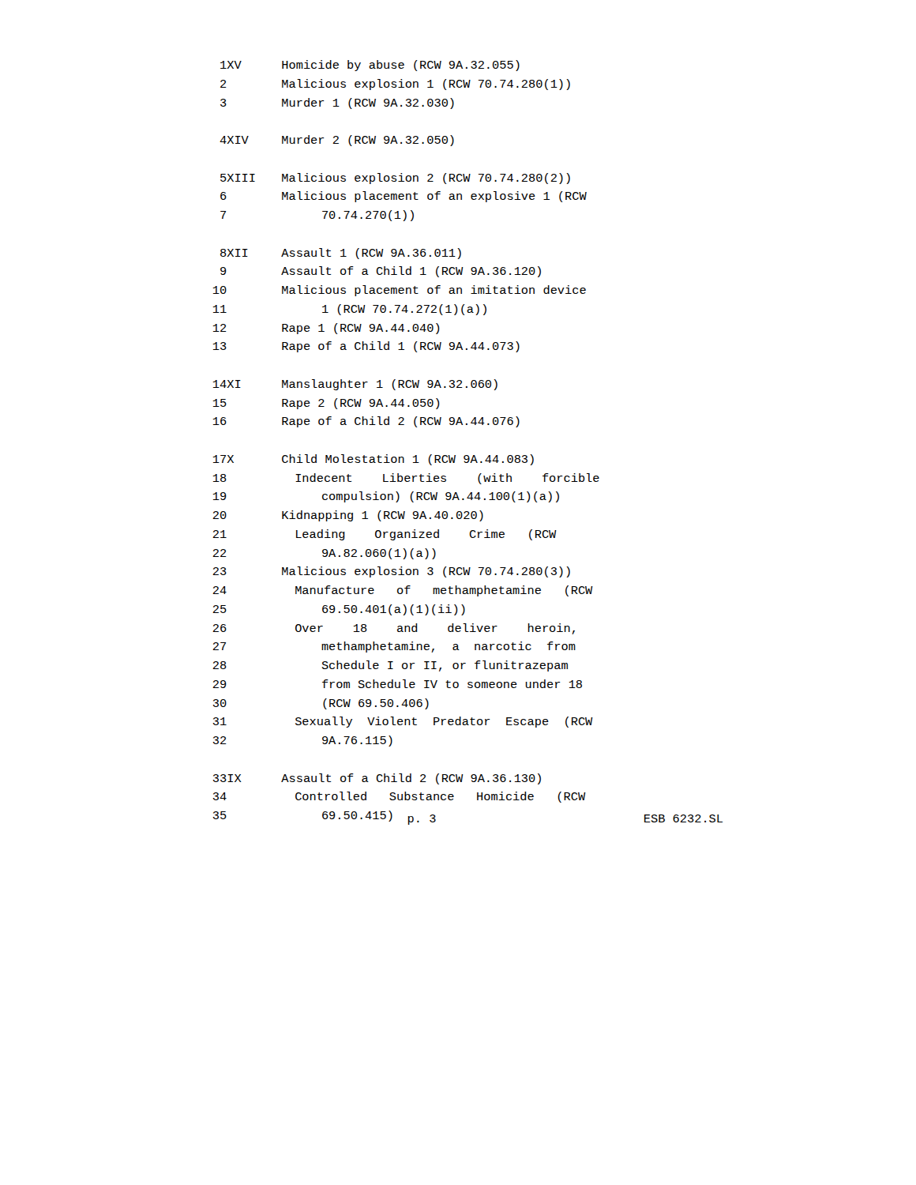| 1 | XV | Homicide by abuse (RCW 9A.32.055) |
| 2 | | Malicious explosion 1 (RCW 70.74.280(1)) |
| 3 | | Murder 1 (RCW 9A.32.030) |
| 4 | XIV | Murder 2 (RCW 9A.32.050) |
| 5 | XIII | Malicious explosion 2 (RCW 70.74.280(2)) |
| 6 | | Malicious placement of an explosive 1 (RCW |
| 7 | | 70.74.270(1)) |
| 8 | XII | Assault 1 (RCW 9A.36.011) |
| 9 | | Assault of a Child 1 (RCW 9A.36.120) |
| 10 | | Malicious placement of an imitation device |
| 11 | | 1 (RCW 70.74.272(1)(a)) |
| 12 | | Rape 1 (RCW 9A.44.040) |
| 13 | | Rape of a Child 1 (RCW 9A.44.073) |
| 14 | XI | Manslaughter 1 (RCW 9A.32.060) |
| 15 | | Rape 2 (RCW 9A.44.050) |
| 16 | | Rape of a Child 2 (RCW 9A.44.076) |
| 17 | X | Child Molestation 1 (RCW 9A.44.083) |
| 18 | | Indecent Liberties (with forcible |
| 19 | | compulsion) (RCW 9A.44.100(1)(a)) |
| 20 | | Kidnapping 1 (RCW 9A.40.020) |
| 21 | | Leading Organized Crime (RCW |
| 22 | | 9A.82.060(1)(a)) |
| 23 | | Malicious explosion 3 (RCW 70.74.280(3)) |
| 24 | | Manufacture of methamphetamine (RCW |
| 25 | | 69.50.401(a)(1)(ii)) |
| 26 | | Over 18 and deliver heroin, |
| 27 | | methamphetamine, a narcotic from |
| 28 | | Schedule I or II, or flunitrazepam |
| 29 | | from Schedule IV to someone under 18 |
| 30 | | (RCW 69.50.406) |
| 31 | | Sexually Violent Predator Escape (RCW |
| 32 | | 9A.76.115) |
| 33 | IX | Assault of a Child 2 (RCW 9A.36.130) |
| 34 | | Controlled Substance Homicide (RCW |
| 35 | | 69.50.415) |
p. 3 ESB 6232.SL